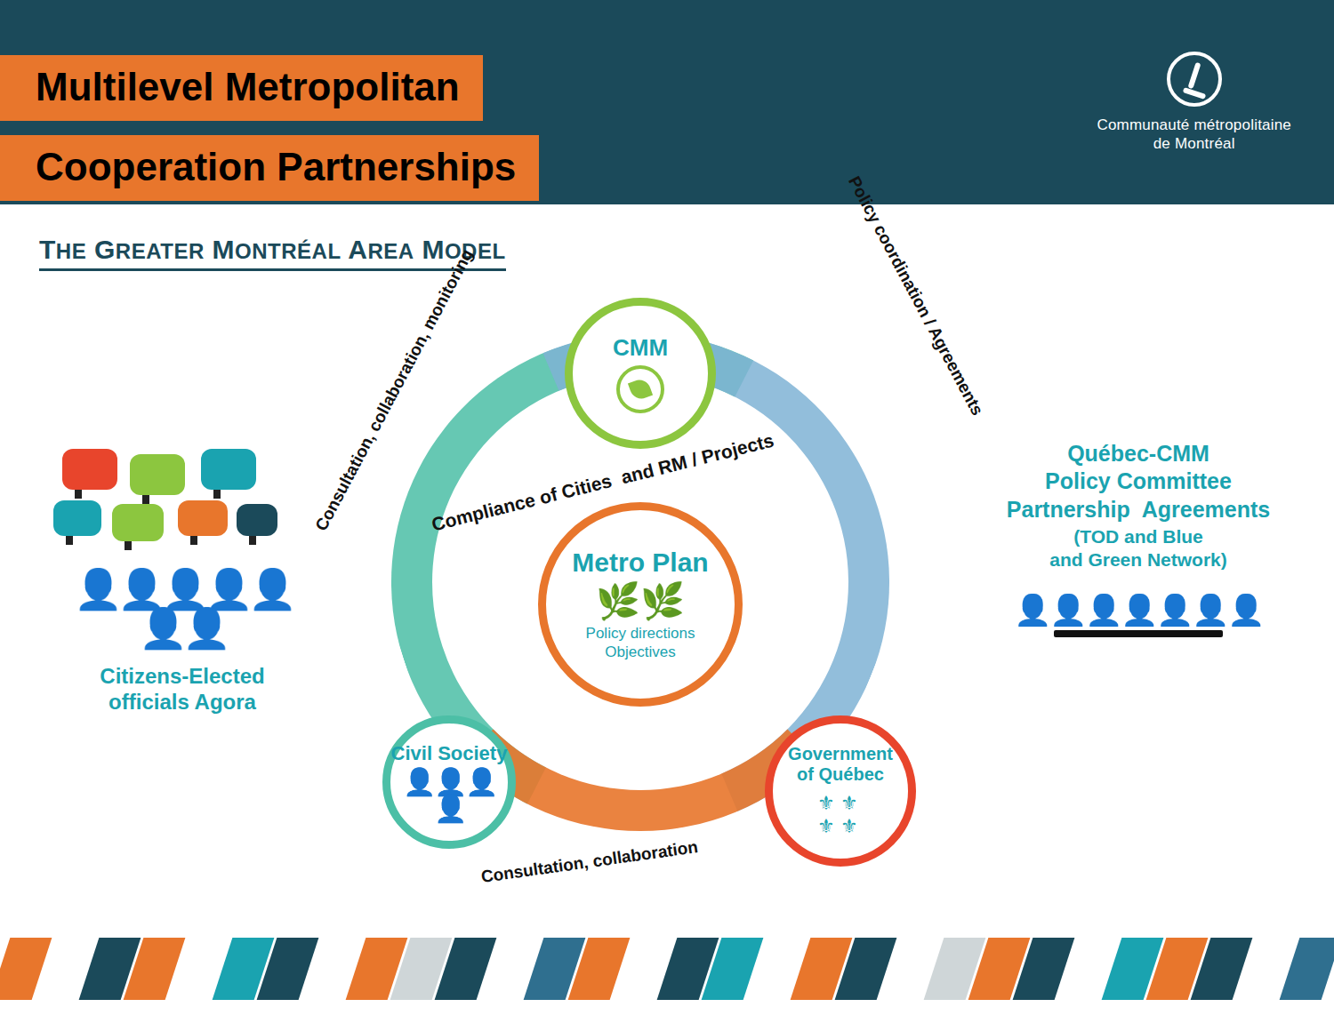Multilevel Metropolitan
Cooperation Partnerships
Communauté métropolitaine
de Montréal
THE GREATER MONTRÉAL AREA MODEL
👤👤👤👤👤👤👤
Citizens-Elected
officials Agora
Consultation, collaboration, monitoring
Policy coordination / Agreements
Consultation, collaboration
Compliance of Cities and RM / Projects
CMM
Metro Plan
🌿🌿
Policy directions
Objectives
Civil Society
👤👤👤👤
Government
of Québec
⚜⚜
⚜⚜
Québec-CMM
Policy Committee
Partnership Agreements (TOD and Blue
and Green Network)
👤👤👤👤👤👤👤